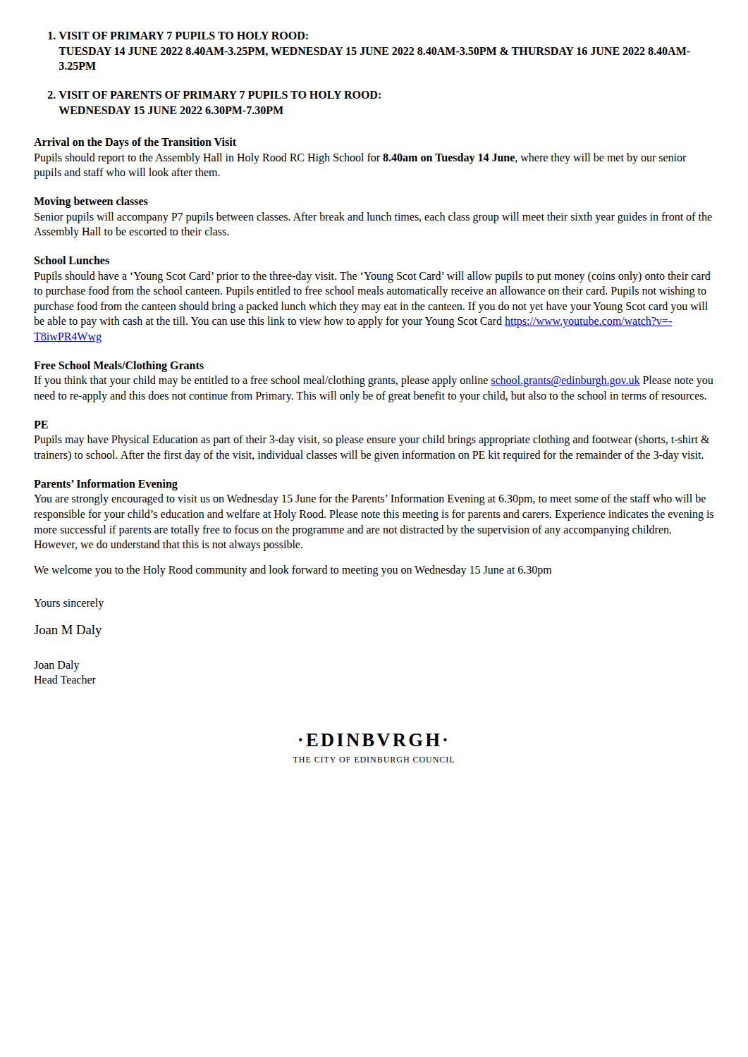VISIT OF PRIMARY 7 PUPILS TO HOLY ROOD: TUESDAY 14 JUNE 2022 8.40AM-3.25PM, WEDNESDAY 15 JUNE 2022 8.40AM-3.50PM & THURSDAY 16 JUNE 2022 8.40AM-3.25PM
VISIT OF PARENTS OF PRIMARY 7 PUPILS TO HOLY ROOD: WEDNESDAY 15 JUNE 2022 6.30PM-7.30PM
Arrival on the Days of the Transition Visit
Pupils should report to the Assembly Hall in Holy Rood RC High School for 8.40am on Tuesday 14 June, where they will be met by our senior pupils and staff who will look after them.
Moving between classes
Senior pupils will accompany P7 pupils between classes. After break and lunch times, each class group will meet their sixth year guides in front of the Assembly Hall to be escorted to their class.
School Lunches
Pupils should have a ‘Young Scot Card’ prior to the three-day visit. The ‘Young Scot Card’ will allow pupils to put money (coins only) onto their card to purchase food from the school canteen. Pupils entitled to free school meals automatically receive an allowance on their card. Pupils not wishing to purchase food from the canteen should bring a packed lunch which they may eat in the canteen. If you do not yet have your Young Scot card you will be able to pay with cash at the till. You can use this link to view how to apply for your Young Scot Card https://www.youtube.com/watch?v=-T8iwPR4Wwg
Free School Meals/Clothing Grants
If you think that your child may be entitled to a free school meal/clothing grants, please apply online school.grants@edinburgh.gov.uk Please note you need to re-apply and this does not continue from Primary. This will only be of great benefit to your child, but also to the school in terms of resources.
PE
Pupils may have Physical Education as part of their 3-day visit, so please ensure your child brings appropriate clothing and footwear (shorts, t-shirt & trainers) to school. After the first day of the visit, individual classes will be given information on PE kit required for the remainder of the 3-day visit.
Parents’ Information Evening
You are strongly encouraged to visit us on Wednesday 15 June for the Parents’ Information Evening at 6.30pm, to meet some of the staff who will be responsible for your child’s education and welfare at Holy Rood. Please note this meeting is for parents and carers. Experience indicates the evening is more successful if parents are totally free to focus on the programme and are not distracted by the supervision of any accompanying children. However, we do understand that this is not always possible.
We welcome you to the Holy Rood community and look forward to meeting you on Wednesday 15 June at 6.30pm
Yours sincerely
Joan M Daly
Joan Daly
Head Teacher
·EDINBVRGH·
The City of Edinburgh Council